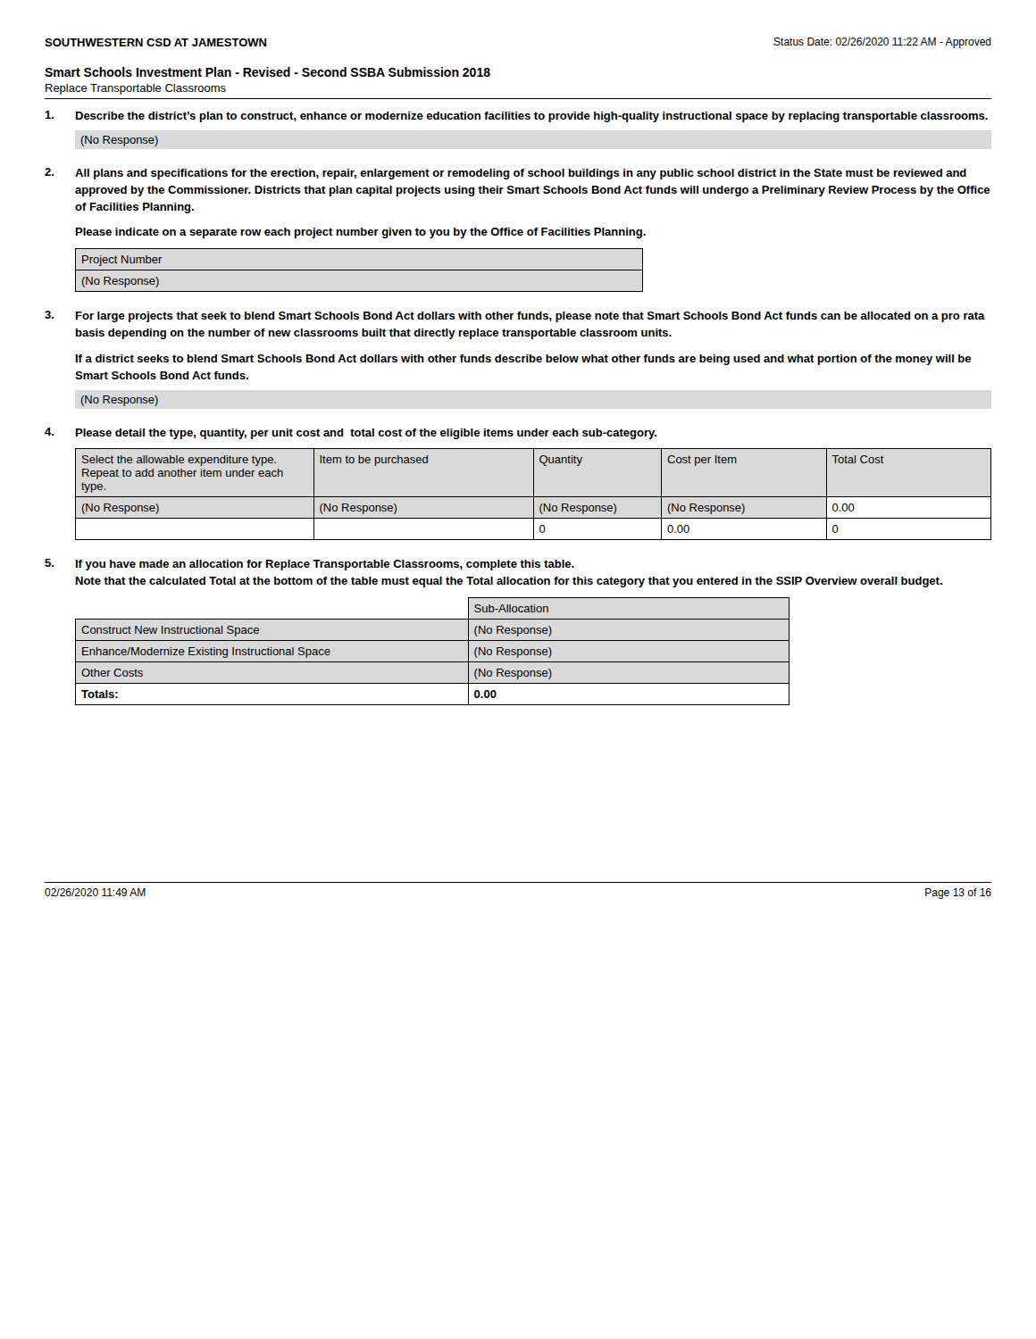SOUTHWESTERN CSD AT JAMESTOWN
Status Date: 02/26/2020 11:22 AM - Approved
Smart Schools Investment Plan - Revised - Second SSBA Submission 2018
Replace Transportable Classrooms
1.
Describe the district’s plan to construct, enhance or modernize education facilities to provide high-quality instructional space by replacing transportable classrooms.
(No Response)
2.
All plans and specifications for the erection, repair, enlargement or remodeling of school buildings in any public school district in the State must be reviewed and approved by the Commissioner. Districts that plan capital projects using their Smart Schools Bond Act funds will undergo a Preliminary Review Process by the Office of Facilities Planning.
Please indicate on a separate row each project number given to you by the Office of Facilities Planning.
| Project Number |
| --- |
| (No Response) |
3.
For large projects that seek to blend Smart Schools Bond Act dollars with other funds, please note that Smart Schools Bond Act funds can be allocated on a pro rata basis depending on the number of new classrooms built that directly replace transportable classroom units.
If a district seeks to blend Smart Schools Bond Act dollars with other funds describe below what other funds are being used and what portion of the money will be Smart Schools Bond Act funds.
(No Response)
4.
Please detail the type, quantity, per unit cost and total cost of the eligible items under each sub-category.
| Select the allowable expenditure type. Repeat to add another item under each type. | Item to be purchased | Quantity | Cost per Item | Total Cost |
| --- | --- | --- | --- | --- |
| (No Response) | (No Response) | (No Response) | (No Response) | 0.00 |
| | | 0 | 0.00 | 0 |
5.
If you have made an allocation for Replace Transportable Classrooms, complete this table.
Note that the calculated Total at the bottom of the table must equal the Total allocation for this category that you entered in the SSIP Overview overall budget.
| | Sub-Allocation |
| --- | --- |
| Construct New Instructional Space | (No Response) |
| Enhance/Modernize Existing Instructional Space | (No Response) |
| Other Costs | (No Response) |
| Totals: | 0.00 |
02/26/2020 11:49 AM
Page 13 of 16